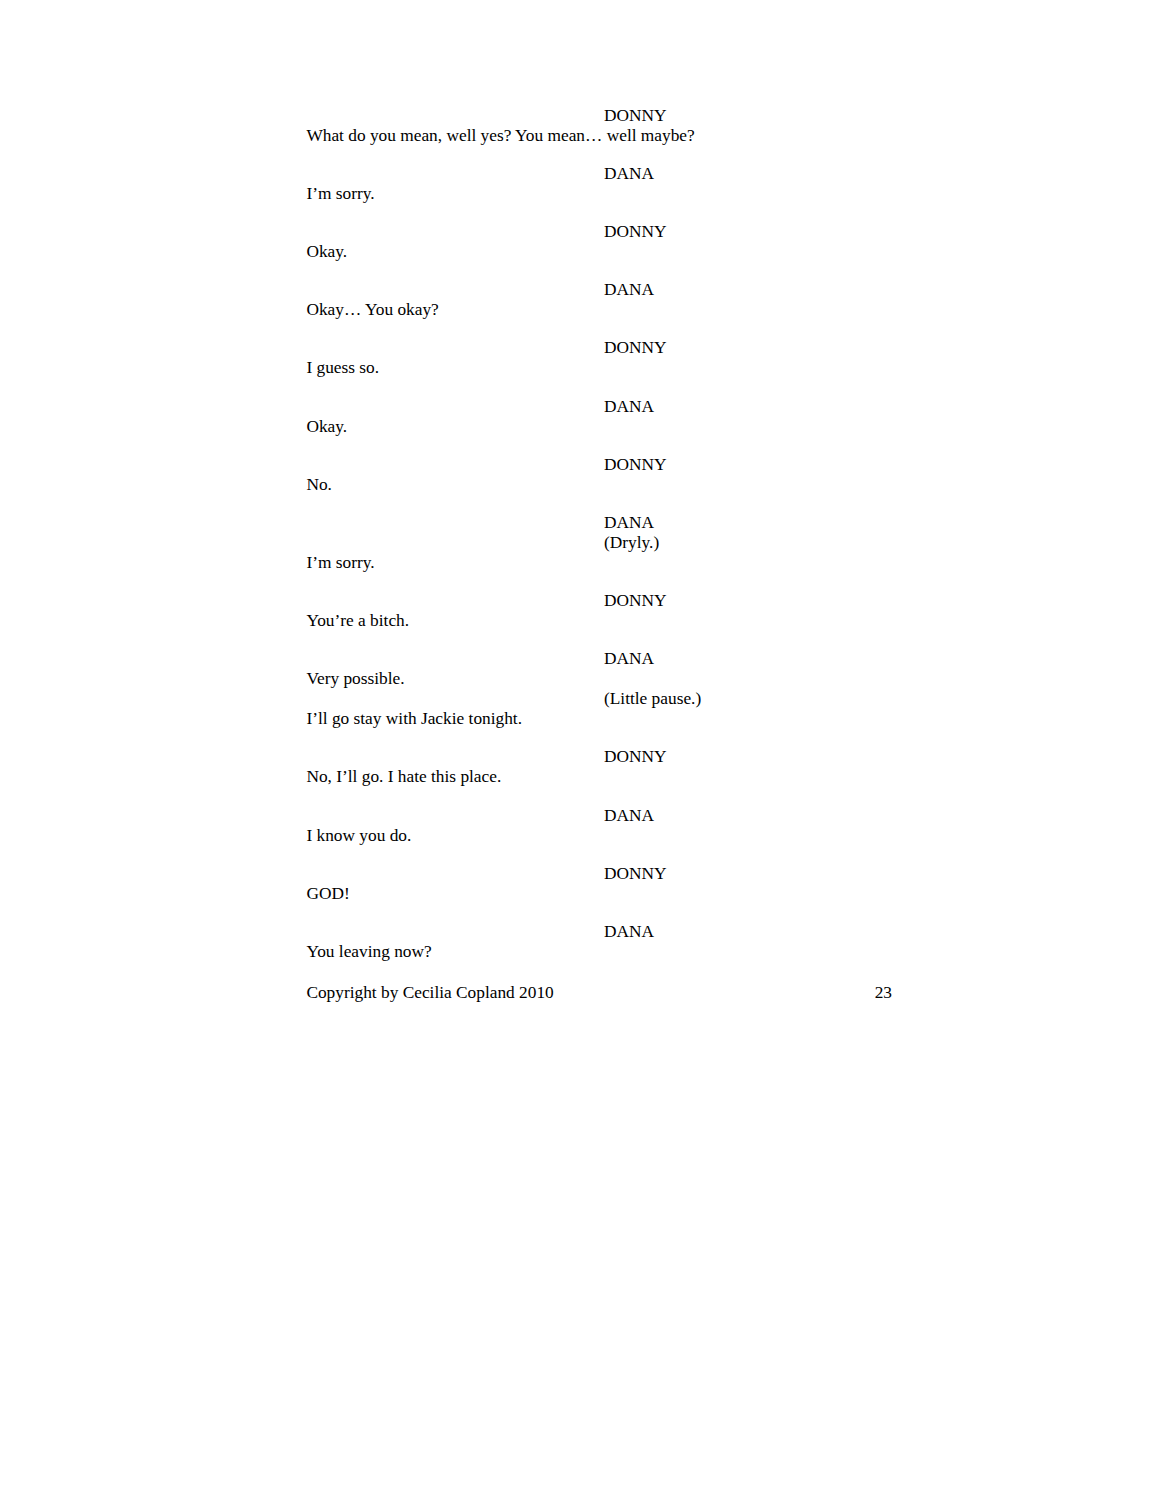DONNY
What do you mean, well yes? You mean… well maybe?
DANA
I’m sorry.
DONNY
Okay.
DANA
Okay… You okay?
DONNY
I guess so.
DANA
Okay.
DONNY
No.
DANA
(Dryly.)
I’m sorry.
DONNY
You’re a bitch.
DANA
Very possible.
(Little pause.)
I’ll go stay with Jackie tonight.
DONNY
No, I’ll go. I hate this place.
DANA
I know you do.
DONNY
GOD!
DANA
You leaving now?
Copyright by Cecilia Copland 2010 23